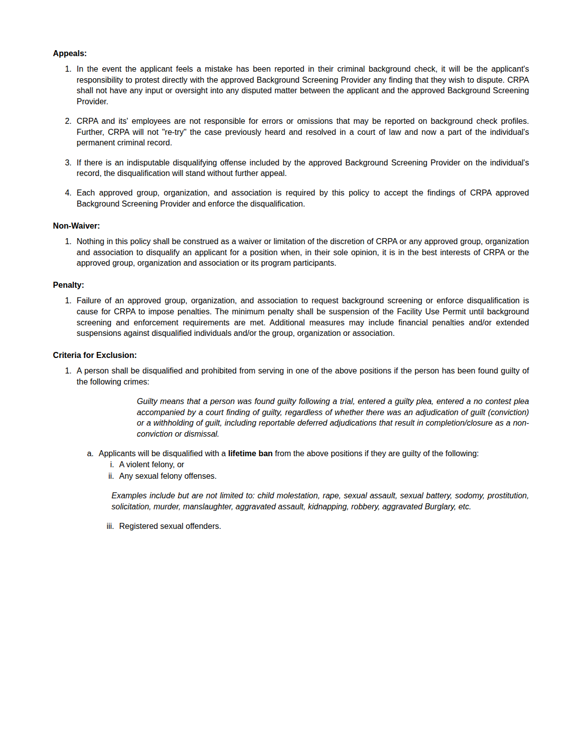Appeals:
In the event the applicant feels a mistake has been reported in their criminal background check, it will be the applicant's responsibility to protest directly with the approved Background Screening Provider any finding that they wish to dispute. CRPA shall not have any input or oversight into any disputed matter between the applicant and the approved Background Screening Provider.
CRPA and its' employees are not responsible for errors or omissions that may be reported on background check profiles. Further, CRPA will not "re-try" the case previously heard and resolved in a court of law and now a part of the individual's permanent criminal record.
If there is an indisputable disqualifying offense included by the approved Background Screening Provider on the individual's record, the disqualification will stand without further appeal.
Each approved group, organization, and association is required by this policy to accept the findings of CRPA approved Background Screening Provider and enforce the disqualification.
Non-Waiver:
Nothing in this policy shall be construed as a waiver or limitation of the discretion of CRPA or any approved group, organization and association to disqualify an applicant for a position when, in their sole opinion, it is in the best interests of CRPA or the approved group, organization and association or its program participants.
Penalty:
Failure of an approved group, organization, and association to request background screening or enforce disqualification is cause for CRPA to impose penalties. The minimum penalty shall be suspension of the Facility Use Permit until background screening and enforcement requirements are met. Additional measures may include financial penalties and/or extended suspensions against disqualified individuals and/or the group, organization or association.
Criteria for Exclusion:
A person shall be disqualified and prohibited from serving in one of the above positions if the person has been found guilty of the following crimes:
Guilty means that a person was found guilty following a trial, entered a guilty plea, entered a no contest plea accompanied by a court finding of guilty, regardless of whether there was an adjudication of guilt (conviction) or a withholding of guilt, including reportable deferred adjudications that result in completion/closure as a non-conviction or dismissal.
Applicants will be disqualified with a lifetime ban from the above positions if they are guilty of the following:
A violent felony, or
Any sexual felony offenses.
Examples include but are not limited to: child molestation, rape, sexual assault, sexual battery, sodomy, prostitution, solicitation, murder, manslaughter, aggravated assault, kidnapping, robbery, aggravated Burglary, etc.
Registered sexual offenders.